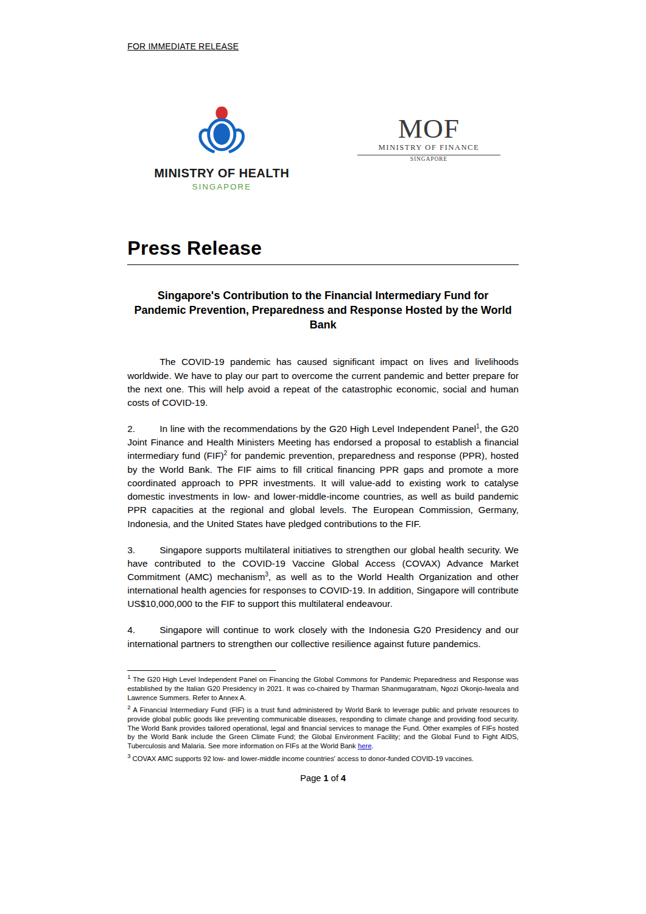FOR IMMEDIATE RELEASE
MINISTRY OF HEALTH
SINGAPORE
MOF
MINISTRY OF FINANCE
SINGAPORE
Press Release
Singapore's Contribution to the Financial Intermediary Fund for Pandemic Prevention, Preparedness and Response Hosted by the World Bank
The COVID-19 pandemic has caused significant impact on lives and livelihoods worldwide. We have to play our part to overcome the current pandemic and better prepare for the next one. This will help avoid a repeat of the catastrophic economic, social and human costs of COVID-19.
2. In line with the recommendations by the G20 High Level Independent Panel1, the G20 Joint Finance and Health Ministers Meeting has endorsed a proposal to establish a financial intermediary fund (FIF)2 for pandemic prevention, preparedness and response (PPR), hosted by the World Bank. The FIF aims to fill critical financing PPR gaps and promote a more coordinated approach to PPR investments. It will value-add to existing work to catalyse domestic investments in low- and lower-middle-income countries, as well as build pandemic PPR capacities at the regional and global levels. The European Commission, Germany, Indonesia, and the United States have pledged contributions to the FIF.
3. Singapore supports multilateral initiatives to strengthen our global health security. We have contributed to the COVID-19 Vaccine Global Access (COVAX) Advance Market Commitment (AMC) mechanism3, as well as to the World Health Organization and other international health agencies for responses to COVID-19. In addition, Singapore will contribute US$10,000,000 to the FIF to support this multilateral endeavour.
4. Singapore will continue to work closely with the Indonesia G20 Presidency and our international partners to strengthen our collective resilience against future pandemics.
1 The G20 High Level Independent Panel on Financing the Global Commons for Pandemic Preparedness and Response was established by the Italian G20 Presidency in 2021. It was co-chaired by Tharman Shanmugaratnam, Ngozi Okonjo-Iweala and Lawrence Summers. Refer to Annex A.
2 A Financial Intermediary Fund (FIF) is a trust fund administered by World Bank to leverage public and private resources to provide global public goods like preventing communicable diseases, responding to climate change and providing food security. The World Bank provides tailored operational, legal and financial services to manage the Fund. Other examples of FIFs hosted by the World Bank include the Green Climate Fund; the Global Environment Facility; and the Global Fund to Fight AIDS, Tuberculosis and Malaria. See more information on FIFs at the World Bank here.
3 COVAX AMC supports 92 low- and lower-middle income countries' access to donor-funded COVID-19 vaccines.
Page 1 of 4